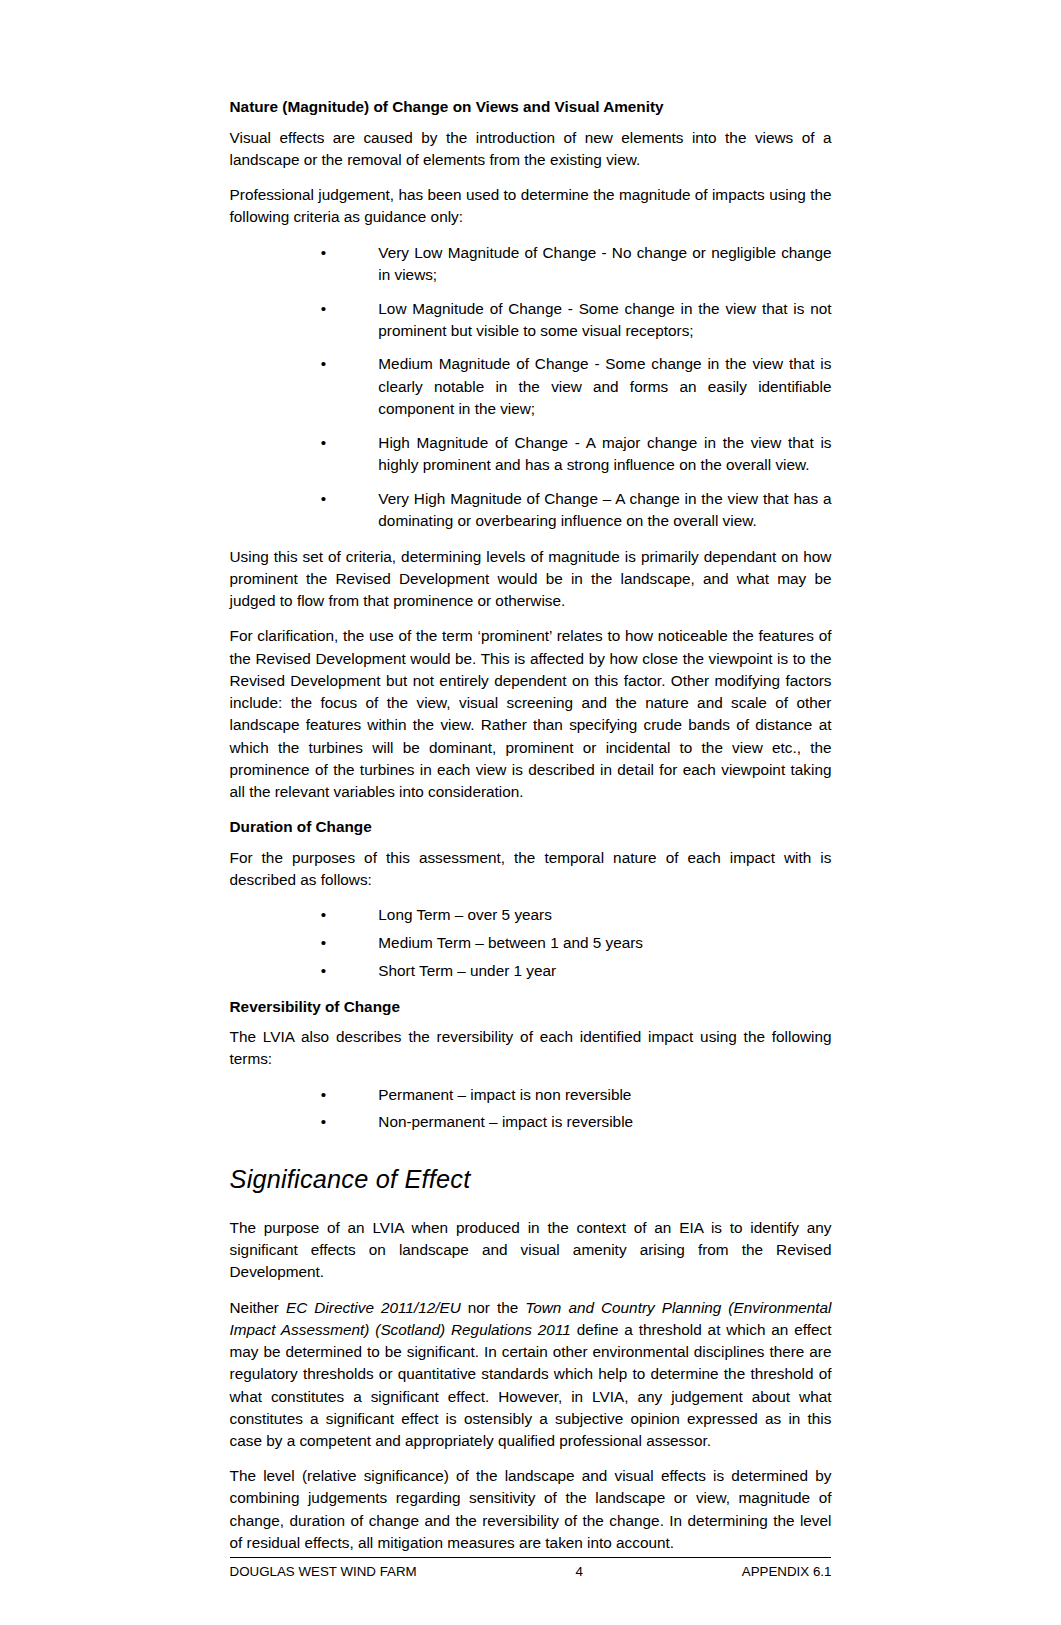Nature (Magnitude) of Change on Views and Visual Amenity
Visual effects are caused by the introduction of new elements into the views of a landscape or the removal of elements from the existing view.
Professional judgement, has been used to determine the magnitude of impacts using the following criteria as guidance only:
Very Low Magnitude of Change - No change or negligible change in views;
Low Magnitude of Change - Some change in the view that is not prominent but visible to some visual receptors;
Medium Magnitude of Change - Some change in the view that is clearly notable in the view and forms an easily identifiable component in the view;
High Magnitude of Change - A major change in the view that is highly prominent and has a strong influence on the overall view.
Very High Magnitude of Change – A change in the view that has a dominating or overbearing influence on the overall view.
Using this set of criteria, determining levels of magnitude is primarily dependant on how prominent the Revised Development would be in the landscape, and what may be judged to flow from that prominence or otherwise.
For clarification, the use of the term ‘prominent’ relates to how noticeable the features of the Revised Development would be. This is affected by how close the viewpoint is to the Revised Development but not entirely dependent on this factor. Other modifying factors include: the focus of the view, visual screening and the nature and scale of other landscape features within the view. Rather than specifying crude bands of distance at which the turbines will be dominant, prominent or incidental to the view etc., the prominence of the turbines in each view is described in detail for each viewpoint taking all the relevant variables into consideration.
Duration of Change
For the purposes of this assessment, the temporal nature of each impact with is described as follows:
Long Term – over 5 years
Medium Term – between 1 and 5 years
Short Term – under 1 year
Reversibility of Change
The LVIA also describes the reversibility of each identified impact using the following terms:
Permanent – impact is non reversible
Non-permanent – impact is reversible
Significance of Effect
The purpose of an LVIA when produced in the context of an EIA is to identify any significant effects on landscape and visual amenity arising from the Revised Development.
Neither EC Directive 2011/12/EU nor the Town and Country Planning (Environmental Impact Assessment) (Scotland) Regulations 2011 define a threshold at which an effect may be determined to be significant. In certain other environmental disciplines there are regulatory thresholds or quantitative standards which help to determine the threshold of what constitutes a significant effect. However, in LVIA, any judgement about what constitutes a significant effect is ostensibly a subjective opinion expressed as in this case by a competent and appropriately qualified professional assessor.
The level (relative significance) of the landscape and visual effects is determined by combining judgements regarding sensitivity of the landscape or view, magnitude of change, duration of change and the reversibility of the change. In determining the level of residual effects, all mitigation measures are taken into account.
DOUGLAS WEST WIND FARM
4
APPENDIX 6.1